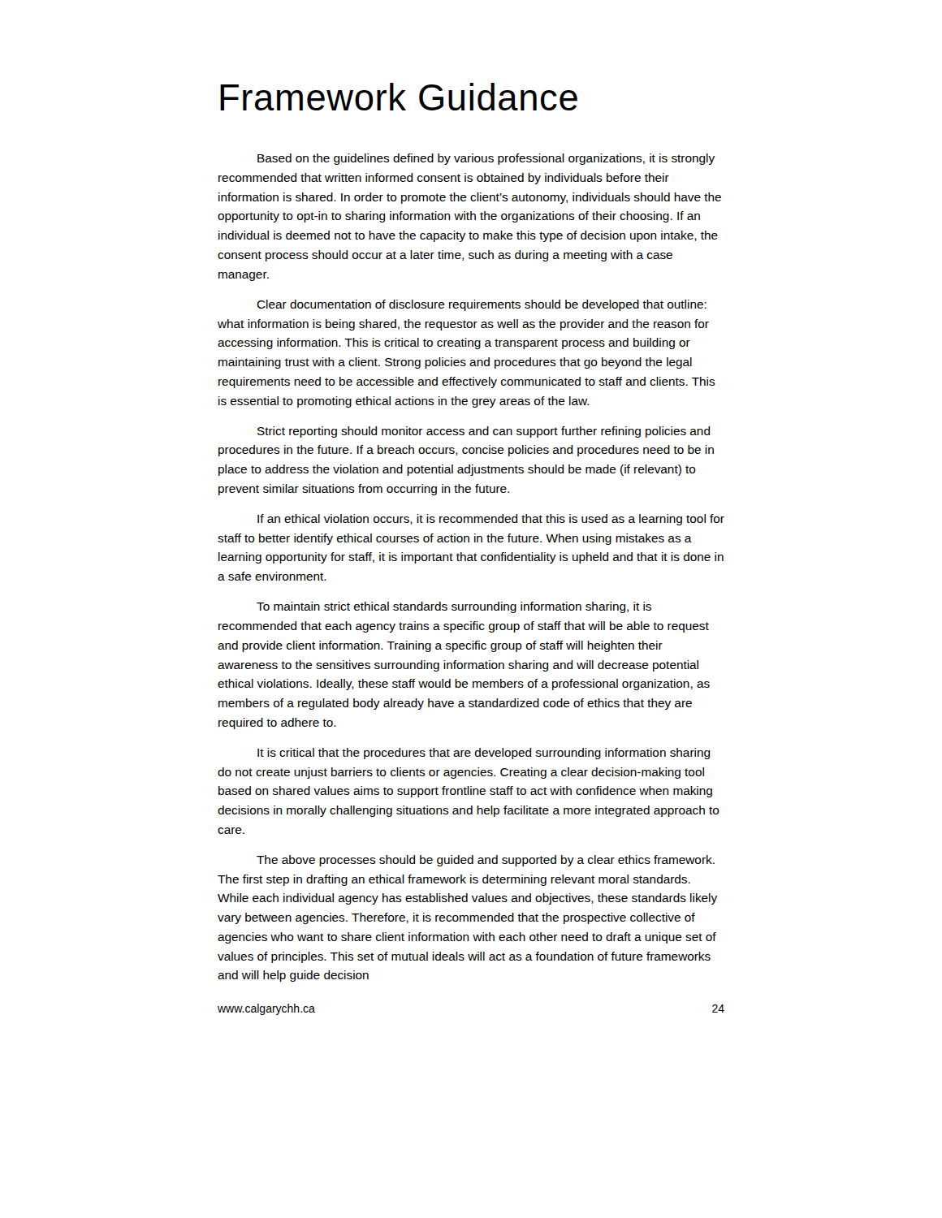Framework Guidance
Based on the guidelines defined by various professional organizations, it is strongly recommended that written informed consent is obtained by individuals before their information is shared. In order to promote the client’s autonomy, individuals should have the opportunity to opt-in to sharing information with the organizations of their choosing. If an individual is deemed not to have the capacity to make this type of decision upon intake, the consent process should occur at a later time, such as during a meeting with a case manager.
Clear documentation of disclosure requirements should be developed that outline: what information is being shared, the requestor as well as the provider and the reason for accessing information. This is critical to creating a transparent process and building or maintaining trust with a client. Strong policies and procedures that go beyond the legal requirements need to be accessible and effectively communicated to staff and clients. This is essential to promoting ethical actions in the grey areas of the law.
Strict reporting should monitor access and can support further refining policies and procedures in the future. If a breach occurs, concise policies and procedures need to be in place to address the violation and potential adjustments should be made (if relevant) to prevent similar situations from occurring in the future.
If an ethical violation occurs, it is recommended that this is used as a learning tool for staff to better identify ethical courses of action in the future. When using mistakes as a learning opportunity for staff, it is important that confidentiality is upheld and that it is done in a safe environment.
To maintain strict ethical standards surrounding information sharing, it is recommended that each agency trains a specific group of staff that will be able to request and provide client information. Training a specific group of staff will heighten their awareness to the sensitives surrounding information sharing and will decrease potential ethical violations. Ideally, these staff would be members of a professional organization, as members of a regulated body already have a standardized code of ethics that they are required to adhere to.
It is critical that the procedures that are developed surrounding information sharing do not create unjust barriers to clients or agencies. Creating a clear decision-making tool based on shared values aims to support frontline staff to act with confidence when making decisions in morally challenging situations and help facilitate a more integrated approach to care.
The above processes should be guided and supported by a clear ethics framework. The first step in drafting an ethical framework is determining relevant moral standards. While each individual agency has established values and objectives, these standards likely vary between agencies. Therefore, it is recommended that the prospective collective of agencies who want to share client information with each other need to draft a unique set of values of principles. This set of mutual ideals will act as a foundation of future frameworks and will help guide decision
www.calgarychh.ca 24